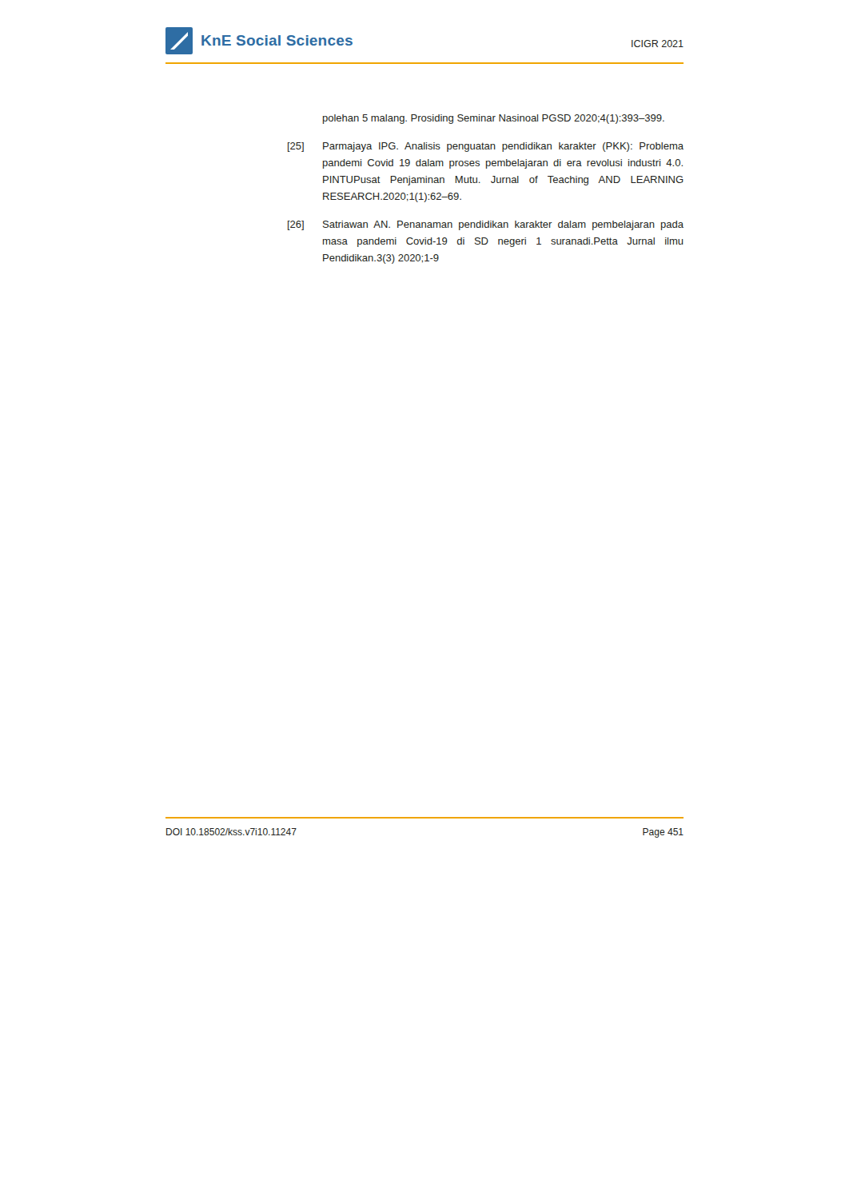KnE Social Sciences
ICIGR 2021
polehan 5 malang. Prosiding Seminar Nasinoal PGSD 2020;4(1):393–399.
[25] Parmajaya IPG. Analisis penguatan pendidikan karakter (PKK): Problema pandemi Covid 19 dalam proses pembelajaran di era revolusi industri 4.0. PINTUPusat Penjaminan Mutu. Jurnal of Teaching AND LEARNING RESEARCH.2020;1(1):62–69.
[26] Satriawan AN. Penanaman pendidikan karakter dalam pembelajaran pada masa pandemi Covid-19 di SD negeri 1 suranadi.Petta Jurnal ilmu Pendidikan.3(3) 2020;1-9
DOI 10.18502/kss.v7i10.11247
Page 451